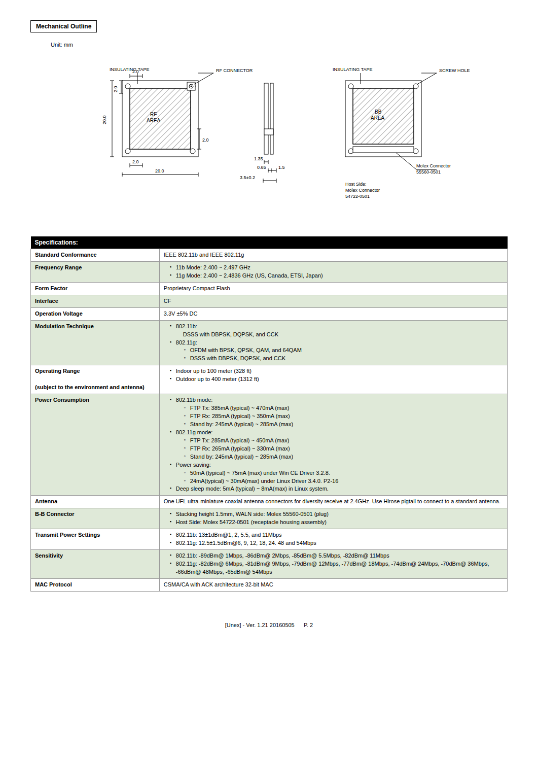Mechanical Outline
Unit: mm
RF AREA INSULATING TAPE RF CONNECTOR 2.0 20.0 2.0 2.0 2.0 20.0 1.35 0.65 1.5 3.5±0.2 BB AREA INSULATING TAPE SCREW HOLE Molex Connector 55560-0501 Host Side: Molex Connector 54722-0501
| Specifications: |
| --- |
| Standard Conformance | IEEE 802.11b and IEEE 802.11g |
| Frequency Range | 11b Mode: 2.400 ~ 2.497 GHz 11g Mode: 2.400 ~ 2.4836 GHz (US, Canada, ETSI, Japan) |
| Form Factor | Proprietary Compact Flash |
| Interface | CF |
| Operation Voltage | 3.3V ±5% DC |
| Modulation Technique | 802.11b: DSSS with DBPSK, DQPSK, and CCK 802.11g: OFDM with BPSK, QPSK, QAM, and 64QAM DSSS with DBPSK, DQPSK, and CCK |
| Operating Range (subject to the environment and antenna) | Indoor up to 100 meter (328 ft) Outdoor up to 400 meter (1312 ft) |
| Power Consumption | 802.11b mode: FTP Tx: 385mA (typical) ~ 470mA (max) FTP Rx: 285mA (typical) ~ 350mA (max) Stand by: 245mA (typical) ~ 285mA (max) 802.11g mode: FTP Tx: 285mA (typical) ~ 450mA (max) FTP Rx: 265mA (typical) ~ 330mA (max) Stand by: 245mA (typical) ~ 285mA (max) Power saving: 50mA (typical) ~ 75mA (max) under Win CE Driver 3.2.8. 24mA(typical) ~ 30mA(max) under Linux Driver 3.4.0. P2-16 Deep sleep mode: 5mA (typical) ~ 8mA(max) in Linux system. |
| Antenna | One UFL ultra-miniature coaxial antenna connectors for diversity receive at 2.4GHz. Use Hirose pigtail to connect to a standard antenna. |
| B-B Connector | Stacking height 1.5mm, WALN side: Molex 55560-0501 (plug) Host Side: Molex 54722-0501 (receptacle housing assembly) |
| Transmit Power Settings | 802.11b: 13±1dBm@1, 2, 5.5, and 11Mbps 802.11g: 12.5±1.5dBm@6, 9, 12, 18, 24. 48 and 54Mbps |
| Sensitivity | 802.11b: -89dBm@ 1Mbps, -86dBm@ 2Mbps, -85dBm@ 5.5Mbps, -82dBm@ 11Mbps 802.11g: -82dBm@ 6Mbps, -81dBm@ 9Mbps, -79dBm@ 12Mbps, -77dBm@ 18Mbps, -74dBm@ 24Mbps, -70dBm@ 36Mbps, -66dBm@ 48Mbps, -65dBm@ 54Mbps |
| MAC Protocol | CSMA/CA with ACK architecture 32-bit MAC |
[Unex] - Ver. 1.21 20160505 P. 2